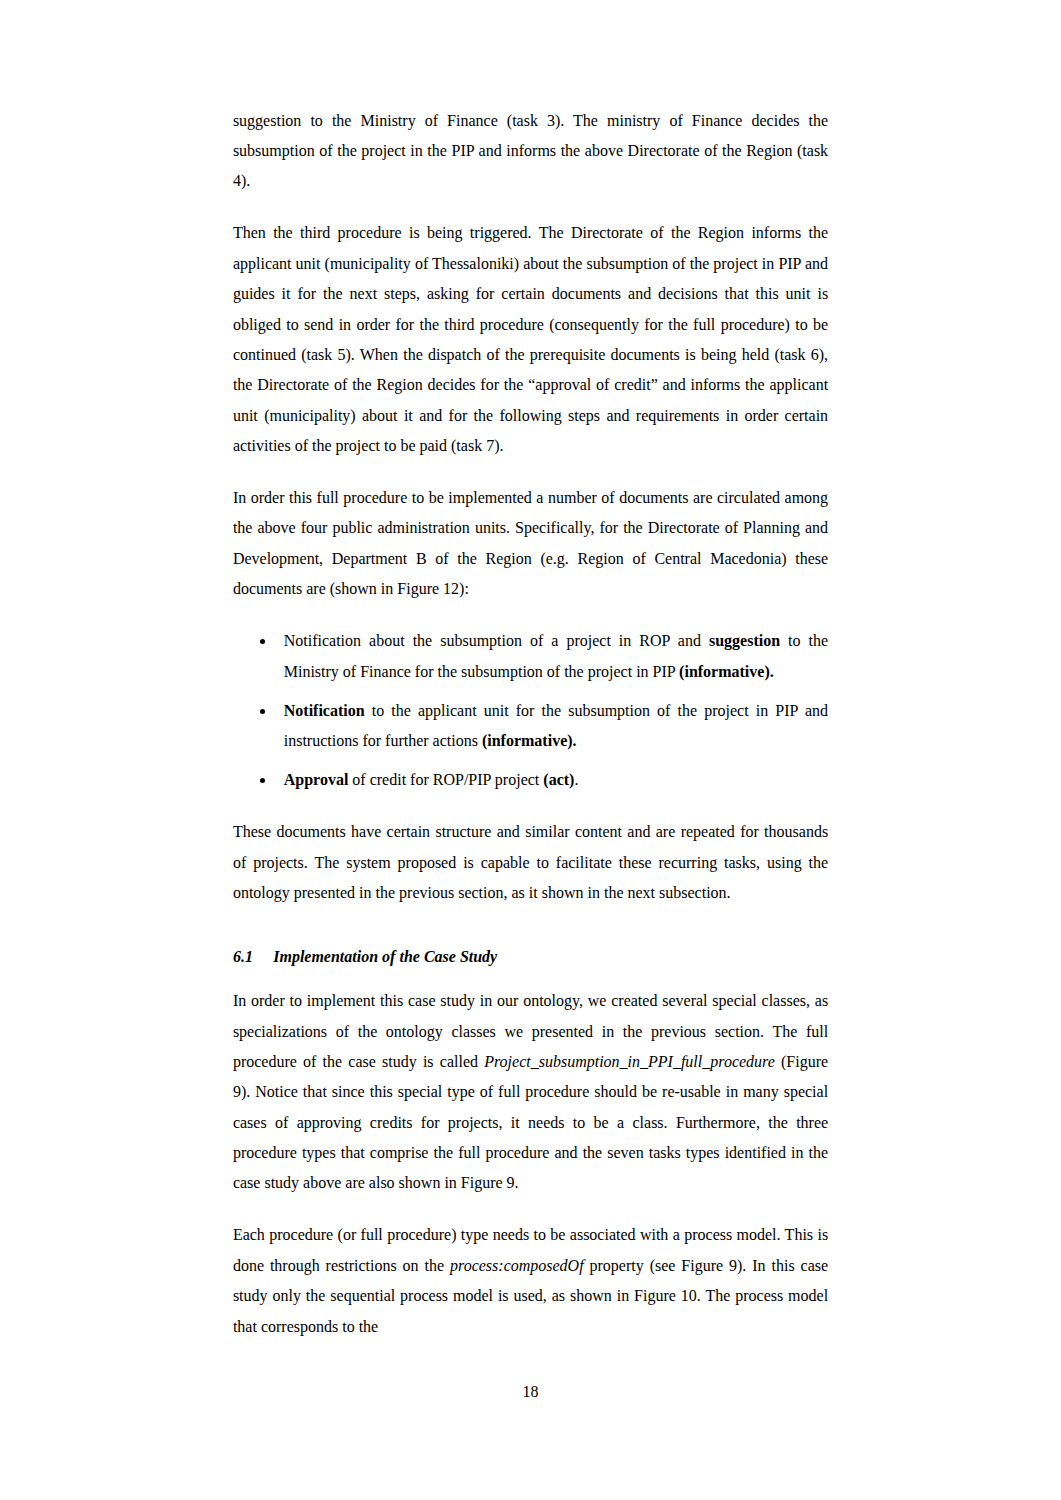suggestion to the Ministry of Finance (task 3). The ministry of Finance decides the subsumption of the project in the PIP and informs the above Directorate of the Region (task 4).
Then the third procedure is being triggered. The Directorate of the Region informs the applicant unit (municipality of Thessaloniki) about the subsumption of the project in PIP and guides it for the next steps, asking for certain documents and decisions that this unit is obliged to send in order for the third procedure (consequently for the full procedure) to be continued (task 5). When the dispatch of the prerequisite documents is being held (task 6), the Directorate of the Region decides for the “approval of credit” and informs the applicant unit (municipality) about it and for the following steps and requirements in order certain activities of the project to be paid (task 7).
In order this full procedure to be implemented a number of documents are circulated among the above four public administration units. Specifically, for the Directorate of Planning and Development, Department B of the Region (e.g. Region of Central Macedonia) these documents are (shown in Figure 12):
Notification about the subsumption of a project in ROP and suggestion to the Ministry of Finance for the subsumption of the project in PIP (informative).
Notification to the applicant unit for the subsumption of the project in PIP and instructions for further actions (informative).
Approval of credit for ROP/PIP project (act).
These documents have certain structure and similar content and are repeated for thousands of projects. The system proposed is capable to facilitate these recurring tasks, using the ontology presented in the previous section, as it shown in the next subsection.
6.1 Implementation of the Case Study
In order to implement this case study in our ontology, we created several special classes, as specializations of the ontology classes we presented in the previous section. The full procedure of the case study is called Project_subsumption_in_PPI_full_procedure (Figure 9). Notice that since this special type of full procedure should be re-usable in many special cases of approving credits for projects, it needs to be a class. Furthermore, the three procedure types that comprise the full procedure and the seven tasks types identified in the case study above are also shown in Figure 9.
Each procedure (or full procedure) type needs to be associated with a process model. This is done through restrictions on the process:composedOf property (see Figure 9). In this case study only the sequential process model is used, as shown in Figure 10. The process model that corresponds to the
18